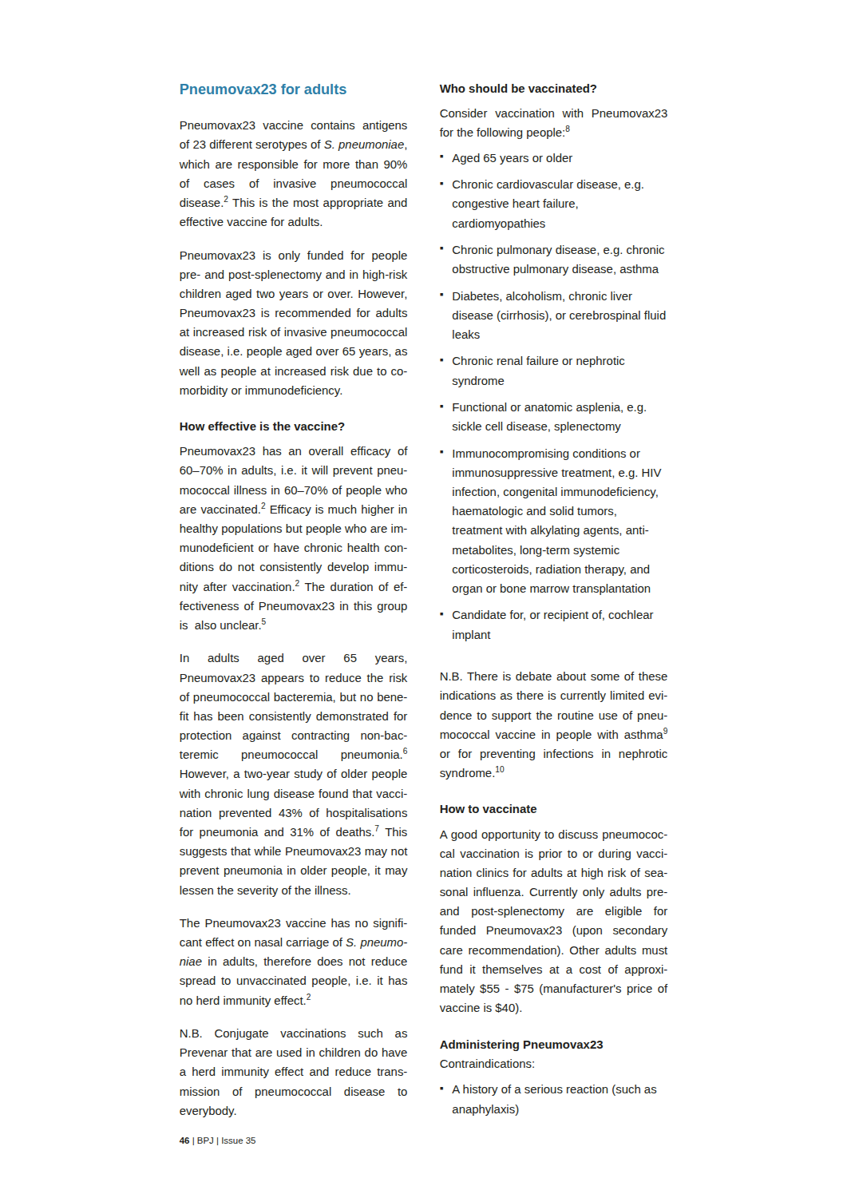Pneumovax23 for adults
Pneumovax23 vaccine contains antigens of 23 different serotypes of S. pneumoniae, which are responsible for more than 90% of cases of invasive pneumococcal disease.2 This is the most appropriate and effective vaccine for adults.
Pneumovax23 is only funded for people pre- and post-splenectomy and in high-risk children aged two years or over. However, Pneumovax23 is recommended for adults at increased risk of invasive pneumococcal disease, i.e. people aged over 65 years, as well as people at increased risk due to co-morbidity or immunodeficiency.
How effective is the vaccine?
Pneumovax23 has an overall efficacy of 60–70% in adults, i.e. it will prevent pneumococcal illness in 60–70% of people who are vaccinated.2 Efficacy is much higher in healthy populations but people who are immunodeficient or have chronic health conditions do not consistently develop immunity after vaccination.2 The duration of effectiveness of Pneumovax23 in this group is also unclear.5
In adults aged over 65 years, Pneumovax23 appears to reduce the risk of pneumococcal bacteremia, but no benefit has been consistently demonstrated for protection against contracting non-bacteremic pneumococcal pneumonia.6 However, a two-year study of older people with chronic lung disease found that vaccination prevented 43% of hospitalisations for pneumonia and 31% of deaths.7 This suggests that while Pneumovax23 may not prevent pneumonia in older people, it may lessen the severity of the illness.
The Pneumovax23 vaccine has no significant effect on nasal carriage of S. pneumoniae in adults, therefore does not reduce spread to unvaccinated people, i.e. it has no herd immunity effect.2
N.B. Conjugate vaccinations such as Prevenar that are used in children do have a herd immunity effect and reduce transmission of pneumococcal disease to everybody.
Who should be vaccinated?
Consider vaccination with Pneumovax23 for the following people:8
Aged 65 years or older
Chronic cardiovascular disease, e.g. congestive heart failure, cardiomyopathies
Chronic pulmonary disease, e.g. chronic obstructive pulmonary disease, asthma
Diabetes, alcoholism, chronic liver disease (cirrhosis), or cerebrospinal fluid leaks
Chronic renal failure or nephrotic syndrome
Functional or anatomic asplenia, e.g. sickle cell disease, splenectomy
Immunocompromising conditions or immunosuppressive treatment, e.g. HIV infection, congenital immunodeficiency, haematologic and solid tumors, treatment with alkylating agents, anti-metabolites, long-term systemic corticosteroids, radiation therapy, and organ or bone marrow transplantation
Candidate for, or recipient of, cochlear implant
N.B. There is debate about some of these indications as there is currently limited evidence to support the routine use of pneumococcal vaccine in people with asthma9 or for preventing infections in nephrotic syndrome.10
How to vaccinate
A good opportunity to discuss pneumococcal vaccination is prior to or during vaccination clinics for adults at high risk of seasonal influenza. Currently only adults pre- and post-splenectomy are eligible for funded Pneumovax23 (upon secondary care recommendation). Other adults must fund it themselves at a cost of approximately $55 - $75 (manufacturer's price of vaccine is $40).
Administering Pneumovax23
Contraindications:
A history of a serious reaction (such as anaphylaxis)
46 | BPJ | Issue 35